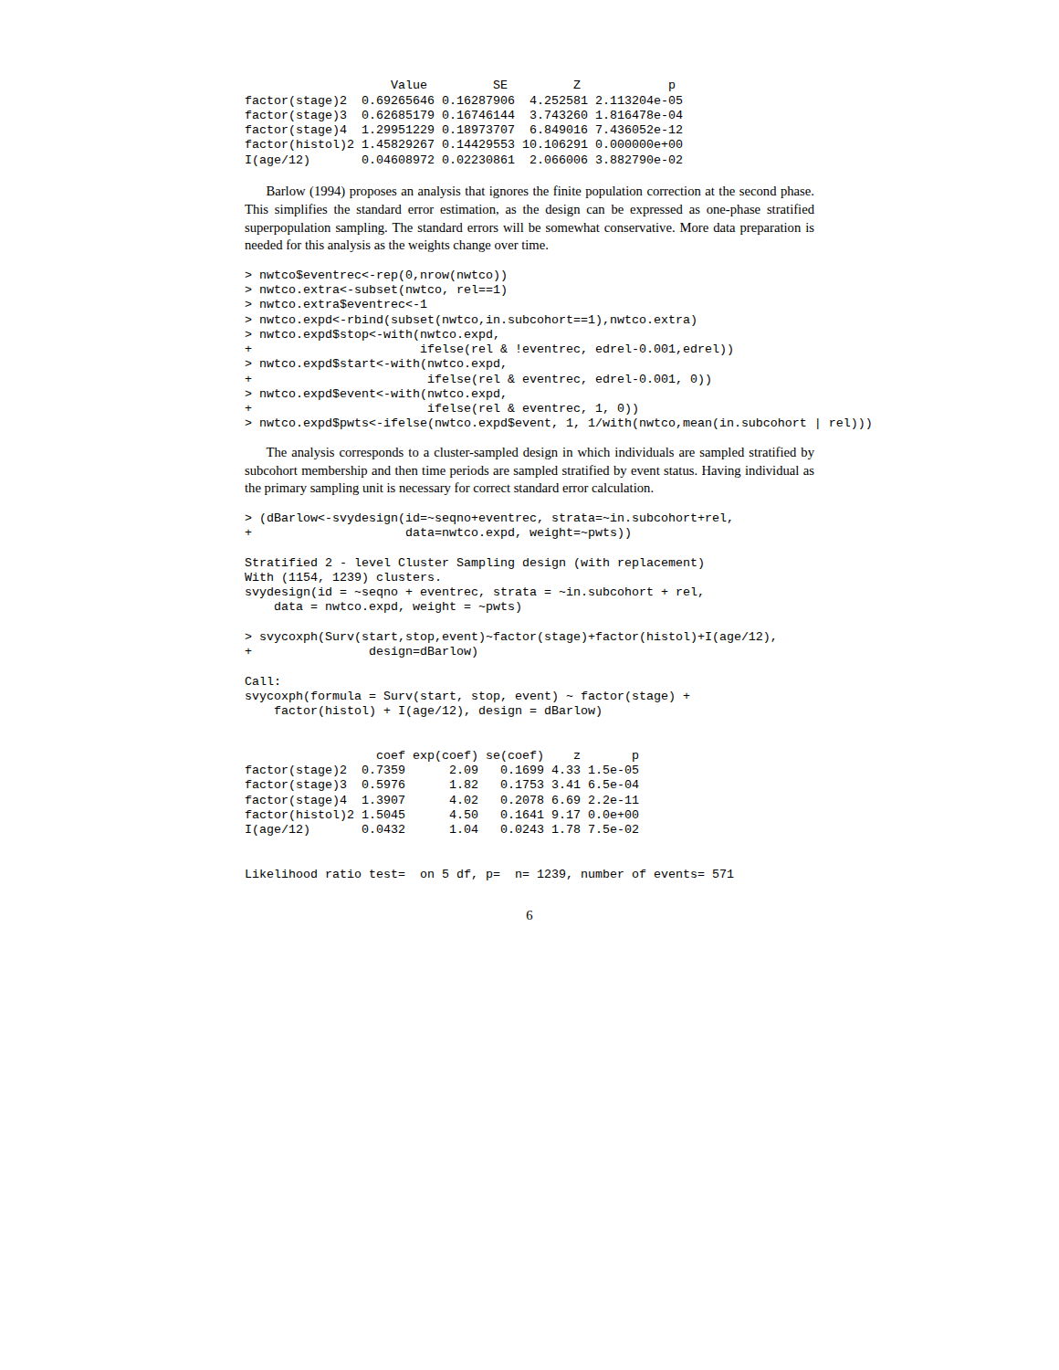Value         SE         Z            p
factor(stage)2  0.69265646 0.16287906  4.252581 2.113204e-05
factor(stage)3  0.62685179 0.16746144  3.743260 1.816478e-04
factor(stage)4  1.29951229 0.18973707  6.849016 7.436052e-12
factor(histol)2 1.45829267 0.14429553 10.106291 0.000000e+00
I(age/12)       0.04608972 0.02230861  2.066006 3.882790e-02
Barlow (1994) proposes an analysis that ignores the finite population correction at the second phase. This simplifies the standard error estimation, as the design can be expressed as one-phase stratified superpopulation sampling. The standard errors will be somewhat conservative. More data preparation is needed for this analysis as the weights change over time.
> nwtco$eventrec<-rep(0,nrow(nwtco))
> nwtco.extra<-subset(nwtco, rel==1)
> nwtco.extra$eventrec<-1
> nwtco.expd<-rbind(subset(nwtco,in.subcohort==1),nwtco.extra)
> nwtco.expd$stop<-with(nwtco.expd,
+                       ifelse(rel & !eventrec, edrel-0.001,edrel))
> nwtco.expd$start<-with(nwtco.expd,
+                        ifelse(rel & eventrec, edrel-0.001, 0))
> nwtco.expd$event<-with(nwtco.expd,
+                        ifelse(rel & eventrec, 1, 0))
> nwtco.expd$pwts<-ifelse(nwtco.expd$event, 1, 1/with(nwtco,mean(in.subcohort | rel)))
The analysis corresponds to a cluster-sampled design in which individuals are sampled stratified by subcohort membership and then time periods are sampled stratified by event status. Having individual as the primary sampling unit is necessary for correct standard error calculation.
> (dBarlow<-svydesign(id=~seqno+eventrec, strata=~in.subcohort+rel,
+                     data=nwtco.expd, weight=~pwts))

Stratified 2 - level Cluster Sampling design (with replacement)
With (1154, 1239) clusters.
svydesign(id = ~seqno + eventrec, strata = ~in.subcohort + rel,
    data = nwtco.expd, weight = ~pwts)

> svycoxph(Surv(start,stop,event)~factor(stage)+factor(histol)+I(age/12),
+                design=dBarlow)

Call:
svycoxph(formula = Surv(start, stop, event) ~ factor(stage) +
    factor(histol) + I(age/12), design = dBarlow)


                  coef exp(coef) se(coef)    z       p
factor(stage)2  0.7359      2.09   0.1699 4.33 1.5e-05
factor(stage)3  0.5976      1.82   0.1753 3.41 6.5e-04
factor(stage)4  1.3907      4.02   0.2078 6.69 2.2e-11
factor(histol)2 1.5045      4.50   0.1641 9.17 0.0e+00
I(age/12)       0.0432      1.04   0.0243 1.78 7.5e-02


Likelihood ratio test=  on 5 df, p=  n= 1239, number of events= 571
6